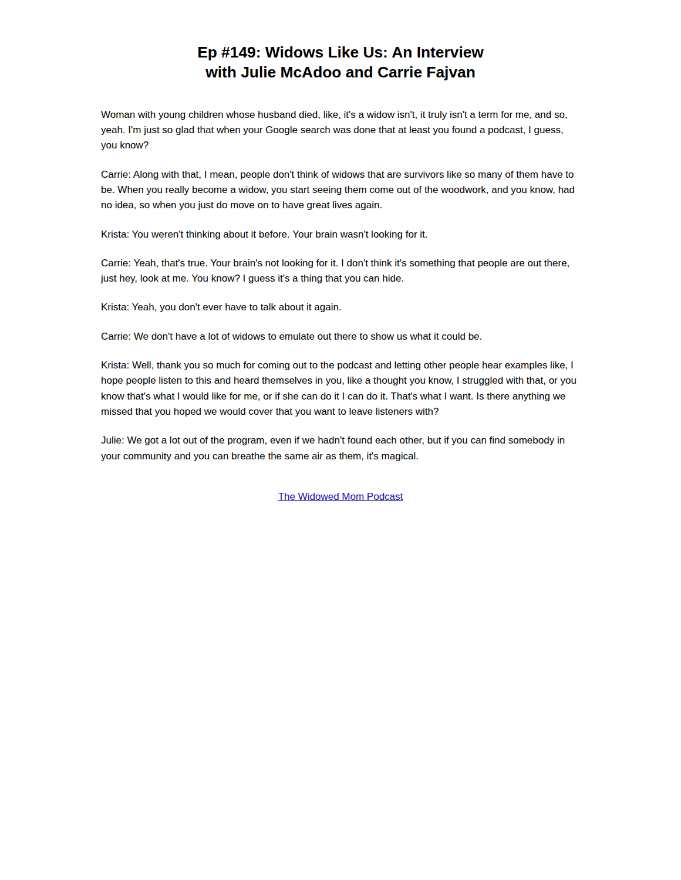Ep #149: Widows Like Us: An Interview
with Julie McAdoo and Carrie Fajvan
Woman with young children whose husband died, like, it's a widow isn't, it truly isn't a term for me, and so, yeah. I'm just so glad that when your Google search was done that at least you found a podcast, I guess, you know?
Carrie: Along with that, I mean, people don't think of widows that are survivors like so many of them have to be. When you really become a widow, you start seeing them come out of the woodwork, and you know, had no idea, so when you just do move on to have great lives again.
Krista: You weren't thinking about it before. Your brain wasn't looking for it.
Carrie: Yeah, that's true. Your brain's not looking for it. I don't think it's something that people are out there, just hey, look at me. You know? I guess it's a thing that you can hide.
Krista: Yeah, you don't ever have to talk about it again.
Carrie: We don't have a lot of widows to emulate out there to show us what it could be.
Krista: Well, thank you so much for coming out to the podcast and letting other people hear examples like, I hope people listen to this and heard themselves in you, like a thought you know, I struggled with that, or you know that's what I would like for me, or if she can do it I can do it. That's what I want. Is there anything we missed that you hoped we would cover that you want to leave listeners with?
Julie: We got a lot out of the program, even if we hadn't found each other, but if you can find somebody in your community and you can breathe the same air as them, it's magical.
The Widowed Mom Podcast